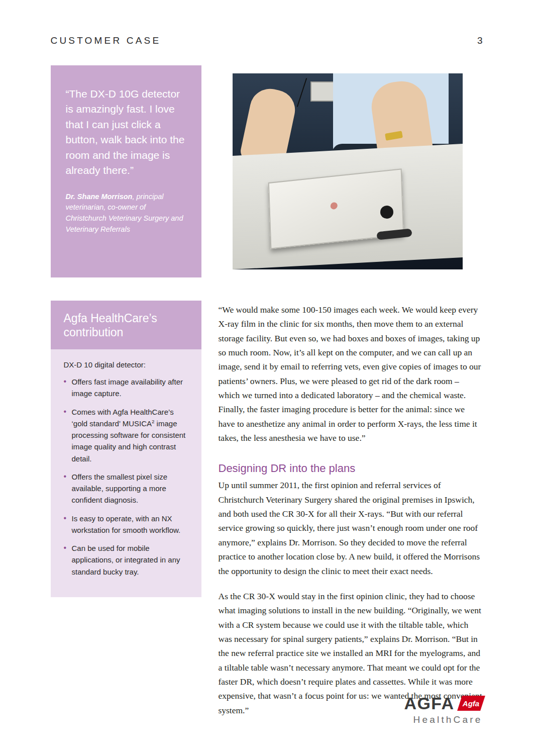Customer Case
3
“The DX-D 10G detector is amazingly fast. I love that I can just click a button, walk back into the room and the image is already there.”
Dr. Shane Morrison, principal veterinarian, co-owner of Christchurch Veterinary Surgery and Veterinary Referrals
Agfa HealthCare’s
contribution
DX-D 10 digital detector:
Offers fast image availability after image capture.
Comes with Agfa HealthCare’s ‘gold standard’ MUSICA2 image processing software for consistent image quality and high contrast detail.
Offers the smallest pixel size available, supporting a more confident diagnosis.
Is easy to operate, with an NX workstation for smooth workflow.
Can be used for mobile applications, or integrated in any standard bucky tray.
“We would make some 100-150 images each week. We would keep every X-ray film in the clinic for six months, then move them to an external storage facility. But even so, we had boxes and boxes of images, taking up so much room. Now, it’s all kept on the computer, and we can call up an image, send it by email to referring vets, even give copies of images to our patients’ owners. Plus, we were pleased to get rid of the dark room – which we turned into a dedicated laboratory – and the chemical waste. Finally, the faster imaging procedure is better for the animal: since we have to anesthetize any animal in order to perform X-rays, the less time it takes, the less anesthesia we have to use.”
Designing DR into the plans
Up until summer 2011, the first opinion and referral services of Christchurch Veterinary Surgery shared the original premises in Ipswich, and both used the CR 30-X for all their X-rays. “But with our referral service growing so quickly, there just wasn’t enough room under one roof anymore,” explains Dr. Morrison. So they decided to move the referral practice to another location close by. A new build, it offered the Morrisons the opportunity to design the clinic to meet their exact needs.
As the CR 30-X would stay in the first opinion clinic, they had to choose what imaging solutions to install in the new building. “Originally, we went with a CR system because we could use it with the tiltable table, which was necessary for spinal surgery patients,” explains Dr. Morrison. “But in the new referral practice site we installed an MRI for the myelograms, and a tiltable table wasn’t necessary anymore. That meant we could opt for the faster DR, which doesn’t require plates and cassettes. While it was more expensive, that wasn’t a focus point for us: we wanted the most convenient system.”
AGFA Agfa
HealthCare